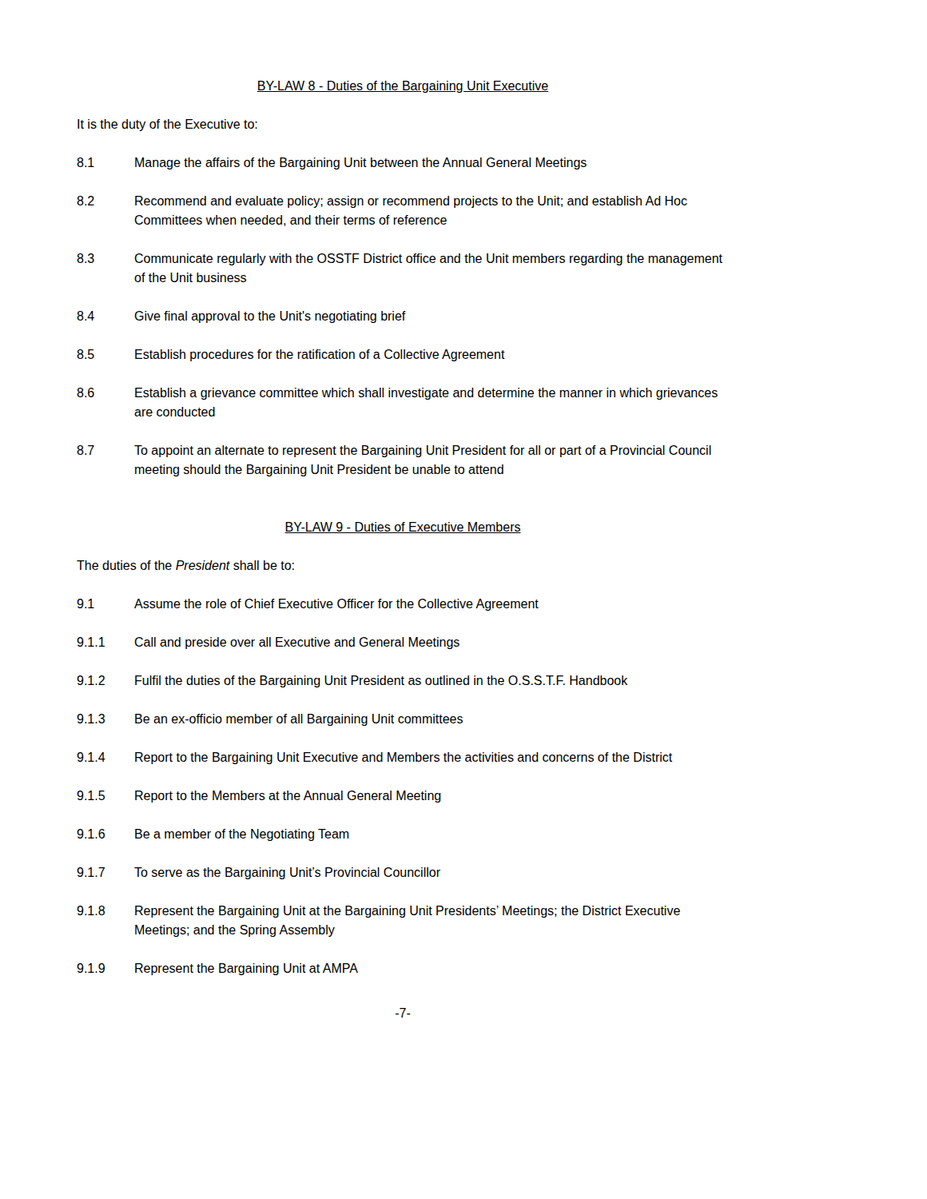BY-LAW 8 - Duties of the Bargaining Unit Executive
It is the duty of the Executive to:
8.1
Manage the affairs of the Bargaining Unit between the Annual General Meetings
8.2
Recommend and evaluate policy; assign or recommend projects to the Unit; and establish Ad Hoc Committees when needed, and their terms of reference
8.3
Communicate regularly with the OSSTF District office and the Unit members regarding the management of the Unit business
8.4
Give final approval to the Unit's negotiating brief
8.5
Establish procedures for the ratification of a Collective Agreement
8.6
Establish a grievance committee which shall investigate and determine the manner in which grievances are conducted
8.7
To appoint an alternate to represent the Bargaining Unit President for all or part of a Provincial Council meeting should the Bargaining Unit President be unable to attend
BY-LAW 9 - Duties of Executive Members
The duties of the President shall be to:
9.1
Assume the role of Chief Executive Officer for the Collective Agreement
9.1.1
Call and preside over all Executive and General Meetings
9.1.2
Fulfil the duties of the Bargaining Unit President as outlined in the O.S.S.T.F. Handbook
9.1.3
Be an ex-officio member of all Bargaining Unit committees
9.1.4
Report to the Bargaining Unit Executive and Members the activities and concerns of the District
9.1.5
Report to the Members at the Annual General Meeting
9.1.6
Be a member of the Negotiating Team
9.1.7
To serve as the Bargaining Unit’s Provincial Councillor
9.1.8
Represent the Bargaining Unit at the Bargaining Unit Presidents’ Meetings; the District Executive Meetings; and the Spring Assembly
9.1.9
Represent the Bargaining Unit at AMPA
-7-